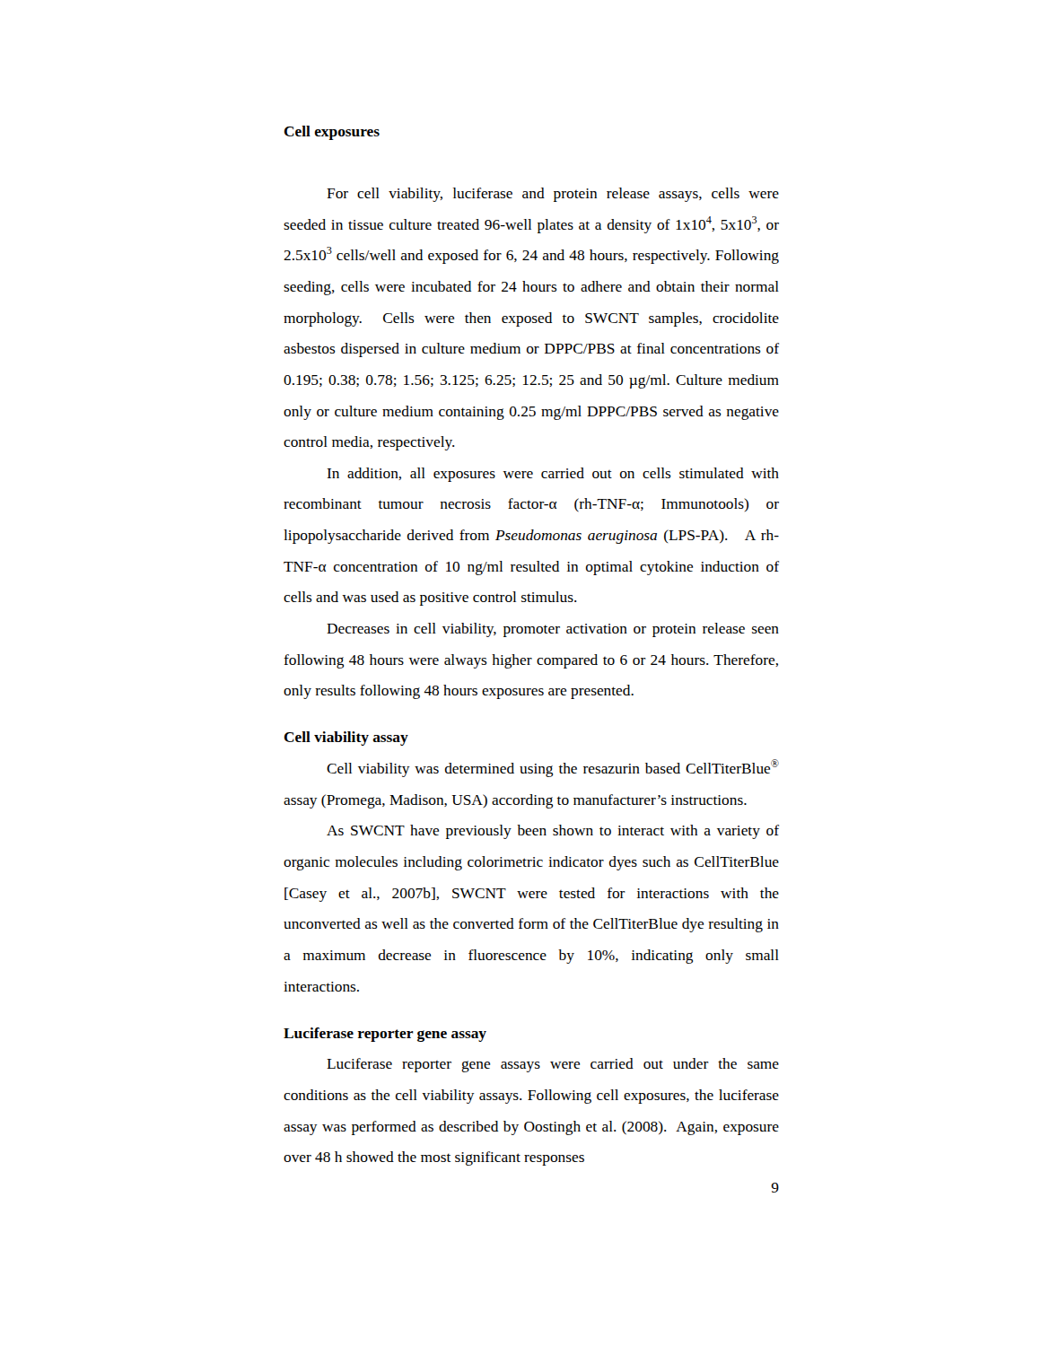Cell exposures
For cell viability, luciferase and protein release assays, cells were seeded in tissue culture treated 96-well plates at a density of 1x104, 5x103, or 2.5x103 cells/well and exposed for 6, 24 and 48 hours, respectively. Following seeding, cells were incubated for 24 hours to adhere and obtain their normal morphology. Cells were then exposed to SWCNT samples, crocidolite asbestos dispersed in culture medium or DPPC/PBS at final concentrations of 0.195; 0.38; 0.78; 1.56; 3.125; 6.25; 12.5; 25 and 50 µg/ml. Culture medium only or culture medium containing 0.25 mg/ml DPPC/PBS served as negative control media, respectively.
In addition, all exposures were carried out on cells stimulated with recombinant tumour necrosis factor-α (rh-TNF-α; Immunotools) or lipopolysaccharide derived from Pseudomonas aeruginosa (LPS-PA). A rh-TNF-α concentration of 10 ng/ml resulted in optimal cytokine induction of cells and was used as positive control stimulus.
Decreases in cell viability, promoter activation or protein release seen following 48 hours were always higher compared to 6 or 24 hours. Therefore, only results following 48 hours exposures are presented.
Cell viability assay
Cell viability was determined using the resazurin based CellTiterBlue® assay (Promega, Madison, USA) according to manufacturer’s instructions.
As SWCNT have previously been shown to interact with a variety of organic molecules including colorimetric indicator dyes such as CellTiterBlue [Casey et al., 2007b], SWCNT were tested for interactions with the unconverted as well as the converted form of the CellTiterBlue dye resulting in a maximum decrease in fluorescence by 10%, indicating only small interactions.
Luciferase reporter gene assay
Luciferase reporter gene assays were carried out under the same conditions as the cell viability assays. Following cell exposures, the luciferase assay was performed as described by Oostingh et al. (2008). Again, exposure over 48 h showed the most significant responses
9